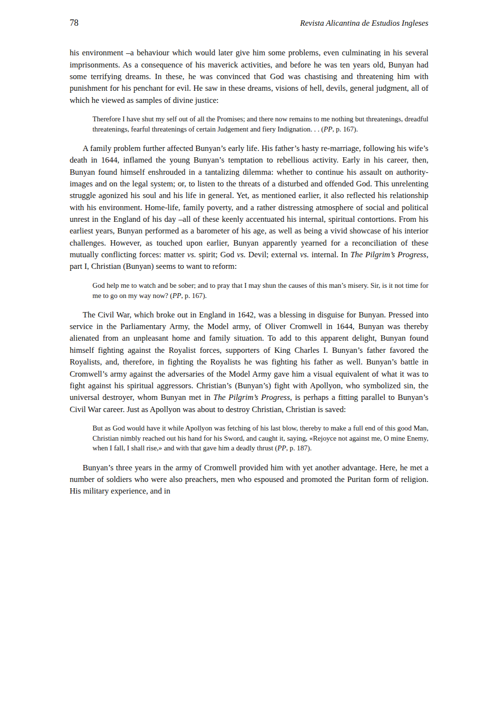78 Revista Alicantina de Estudios Ingleses
his environment –a behaviour which would later give him some problems, even culminating in his several imprisonments. As a consequence of his maverick activities, and before he was ten years old, Bunyan had some terrifying dreams. In these, he was convinced that God was chastising and threatening him with punishment for his penchant for evil. He saw in these dreams, visions of hell, devils, general judgment, all of which he viewed as samples of divine justice:
Therefore I have shut my self out of all the Promises; and there now remains to me nothing but threatenings, dreadful threatenings, fearful threatenings of certain Judgement and fiery Indignation. . . (PP, p. 167).
A family problem further affected Bunyan’s early life. His father’s hasty re-marriage, following his wife’s death in 1644, inflamed the young Bunyan’s temptation to rebellious activity. Early in his career, then, Bunyan found himself enshrouded in a tantalizing dilemma: whether to continue his assault on authority-images and on the legal system; or, to listen to the threats of a disturbed and offended God. This unrelenting struggle agonized his soul and his life in general. Yet, as mentioned earlier, it also reflected his relationship with his environment. Home-life, family poverty, and a rather distressing atmosphere of social and political unrest in the England of his day –all of these keenly accentuated his internal, spiritual contortions. From his earliest years, Bunyan performed as a barometer of his age, as well as being a vivid showcase of his interior challenges. However, as touched upon earlier, Bunyan apparently yearned for a reconciliation of these mutually conflicting forces: matter vs. spirit; God vs. Devil; external vs. internal. In The Pilgrim’s Progress, part I, Christian (Bunyan) seems to want to reform:
God help me to watch and be sober; and to pray that I may shun the causes of this man’s misery. Sir, is it not time for me to go on my way now? (PP, p. 167).
The Civil War, which broke out in England in 1642, was a blessing in disguise for Bunyan. Pressed into service in the Parliamentary Army, the Model army, of Oliver Cromwell in 1644, Bunyan was thereby alienated from an unpleasant home and family situation. To add to this apparent delight, Bunyan found himself fighting against the Royalist forces, supporters of King Charles I. Bunyan’s father favored the Royalists, and, therefore, in fighting the Royalists he was fighting his father as well. Bunyan’s battle in Cromwell’s army against the adversaries of the Model Army gave him a visual equivalent of what it was to fight against his spiritual aggressors. Christian’s (Bunyan’s) fight with Apollyon, who symbolized sin, the universal destroyer, whom Bunyan met in The Pilgrim’s Progress, is perhaps a fitting parallel to Bunyan’s Civil War career. Just as Apollyon was about to destroy Christian, Christian is saved:
But as God would have it while Apollyon was fetching of his last blow, thereby to make a full end of this good Man, Christian nimbly reached out his hand for his Sword, and caught it, saying, «Rejoyce not against me, O mine Enemy, when I fall, I shall rise,» and with that gave him a deadly thrust (PP, p. 187).
Bunyan’s three years in the army of Cromwell provided him with yet another advantage. Here, he met a number of soldiers who were also preachers, men who espoused and promoted the Puritan form of religion. His military experience, and in